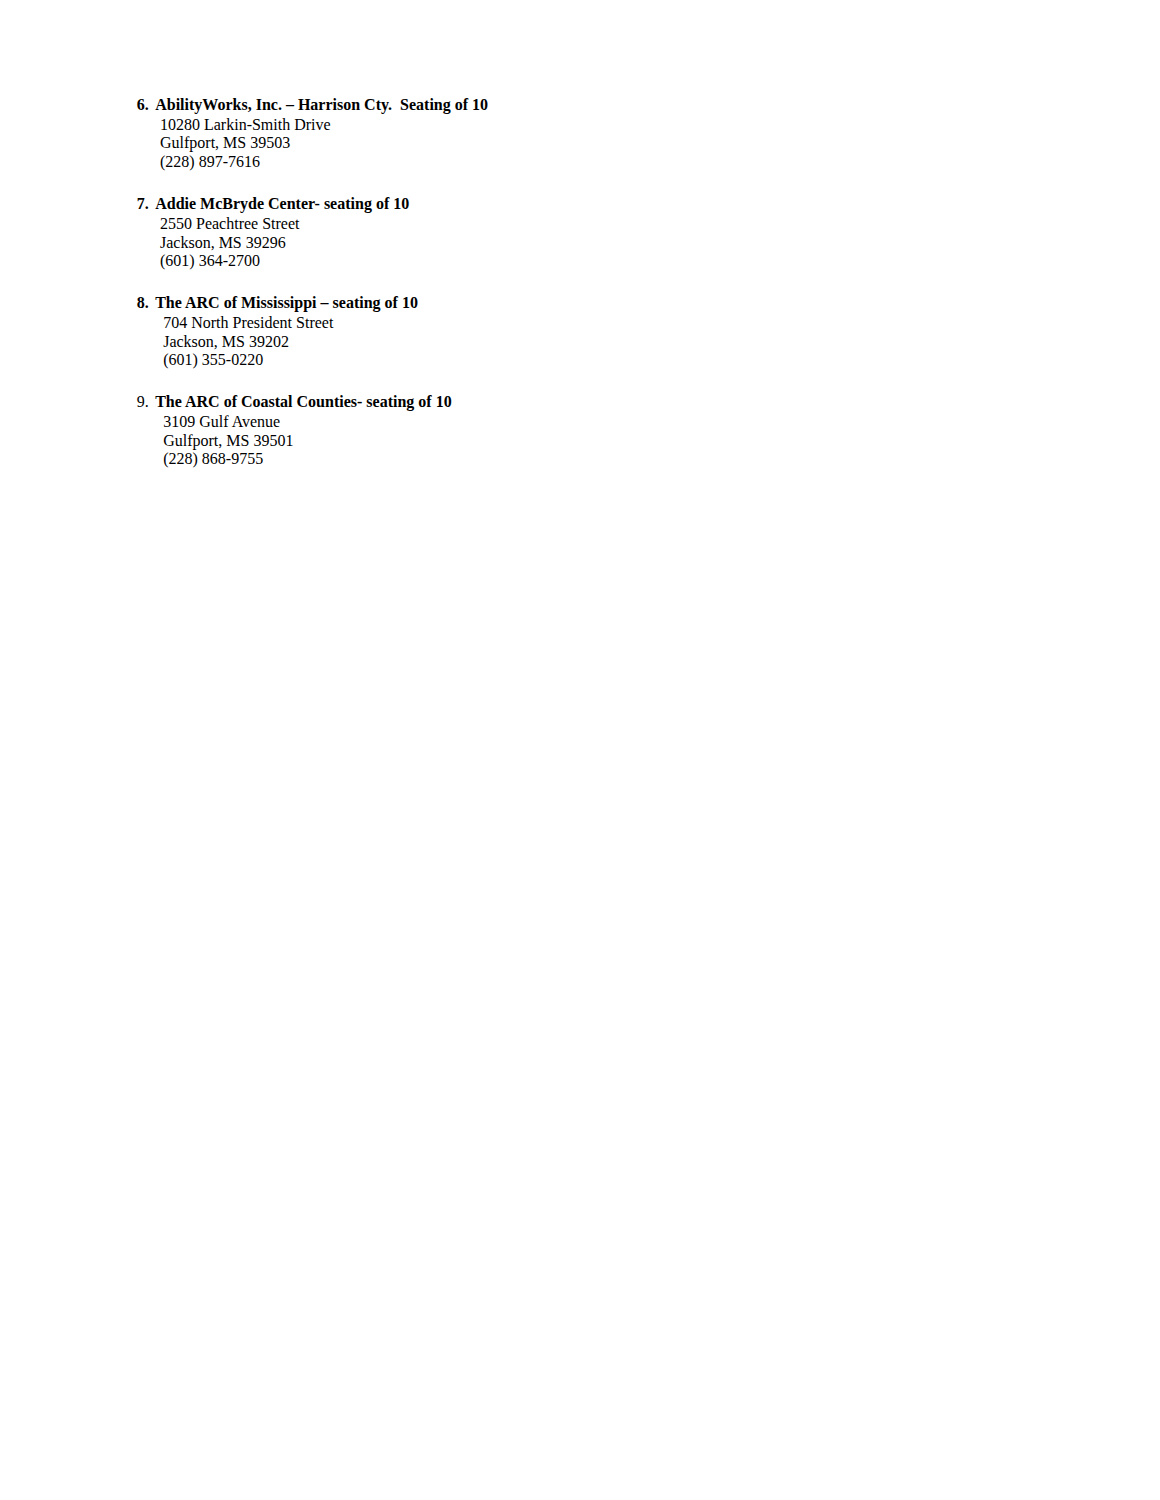6. AbilityWorks, Inc. – Harrison Cty. Seating of 10 10280 Larkin-Smith Drive Gulfport, MS 39503 (228) 897-7616
7. Addie McBryde Center- seating of 10 2550 Peachtree Street Jackson, MS 39296 (601) 364-2700
8. The ARC of Mississippi – seating of 10 704 North President Street Jackson, MS 39202 (601) 355-0220
9. The ARC of Coastal Counties- seating of 10 3109 Gulf Avenue Gulfport, MS 39501 (228) 868-9755